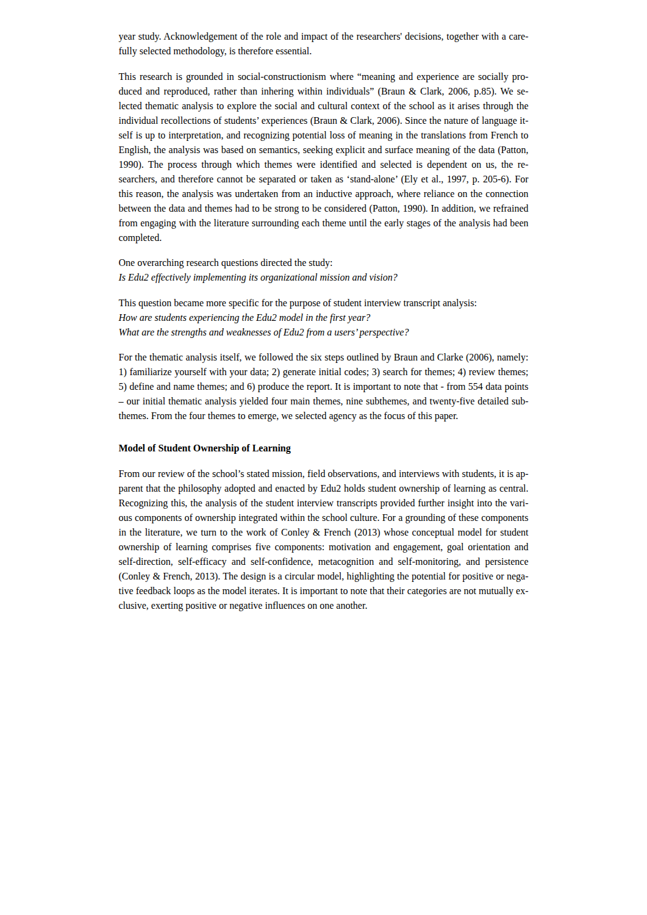year study. Acknowledgement of the role and impact of the researchers' decisions, together with a carefully selected methodology, is therefore essential.
This research is grounded in social-constructionism where “meaning and experience are socially produced and reproduced, rather than inhering within individuals” (Braun & Clark, 2006, p.85). We selected thematic analysis to explore the social and cultural context of the school as it arises through the individual recollections of students’ experiences (Braun & Clark, 2006). Since the nature of language itself is up to interpretation, and recognizing potential loss of meaning in the translations from French to English, the analysis was based on semantics, seeking explicit and surface meaning of the data (Patton, 1990). The process through which themes were identified and selected is dependent on us, the researchers, and therefore cannot be separated or taken as ‘stand-alone’ (Ely et al., 1997, p. 205-6). For this reason, the analysis was undertaken from an inductive approach, where reliance on the connection between the data and themes had to be strong to be considered (Patton, 1990). In addition, we refrained from engaging with the literature surrounding each theme until the early stages of the analysis had been completed.
One overarching research questions directed the study:
Is Edu2 effectively implementing its organizational mission and vision?
This question became more specific for the purpose of student interview transcript analysis:
How are students experiencing the Edu2 model in the first year?
What are the strengths and weaknesses of Edu2 from a users’ perspective?
For the thematic analysis itself, we followed the six steps outlined by Braun and Clarke (2006), namely: 1) familiarize yourself with your data; 2) generate initial codes; 3) search for themes; 4) review themes; 5) define and name themes; and 6) produce the report. It is important to note that - from 554 data points – our initial thematic analysis yielded four main themes, nine subthemes, and twenty-five detailed subthemes. From the four themes to emerge, we selected agency as the focus of this paper.
Model of Student Ownership of Learning
From our review of the school’s stated mission, field observations, and interviews with students, it is apparent that the philosophy adopted and enacted by Edu2 holds student ownership of learning as central. Recognizing this, the analysis of the student interview transcripts provided further insight into the various components of ownership integrated within the school culture. For a grounding of these components in the literature, we turn to the work of Conley & French (2013) whose conceptual model for student ownership of learning comprises five components: motivation and engagement, goal orientation and self-direction, self-efficacy and self-confidence, metacognition and self-monitoring, and persistence (Conley & French, 2013). The design is a circular model, highlighting the potential for positive or negative feedback loops as the model iterates. It is important to note that their categories are not mutually exclusive, exerting positive or negative influences on one another.